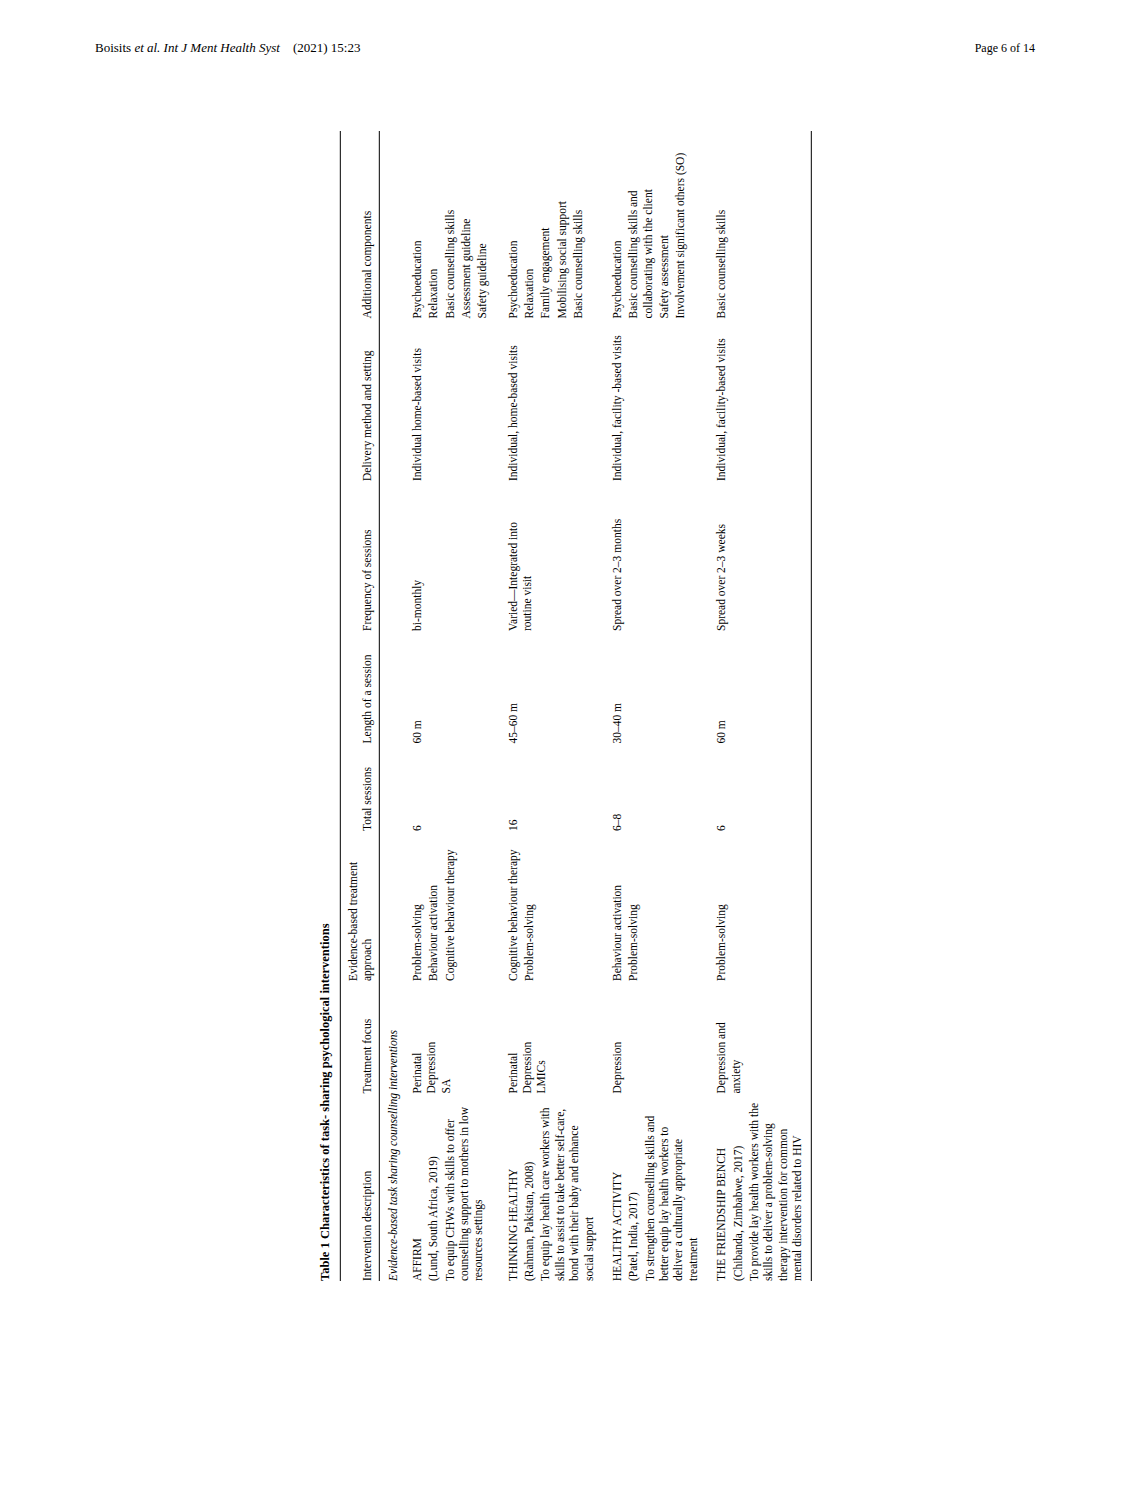Boisits et al. Int J Ment Health Syst (2021) 15:23
Page 6 of 14
Table 1 Characteristics of task- sharing psychological interventions
| Intervention description | Treatment focus | Evidence-based treatment approach | Total sessions | Length of a session | Frequency of sessions | Delivery method and setting | Additional components |
| --- | --- | --- | --- | --- | --- | --- | --- |
| Evidence-based task sharing counselling interventions |
| AFFIRM (Lund, South Africa, 2019) To equip CHWs with skills to offer counselling support to mothers in low resources settings | Perinatal Depression SA | Problem-solving Behaviour activation Cognitive behaviour therapy | 6 | 60 m | bi-monthly | Individual home-based visits | Psychoeducation Relaxation Basic counselling skills Assessment guideline Safety guideline |
| THINKING HEALTHY (Rahman, Pakistan, 2008) To equip lay health care workers with skills to assist to take better self-care, bond with their baby and enhance social support | Perinatal Depression LMICs | Cognitive behaviour therapy Problem-solving | 16 | 45–60 m | Varied—Integrated into routine visit | Individual, home-based visits | Psychoeducation Relaxation Family engagement Mobilising social support Basic counselling skills |
| HEALTHY ACTIVITY (Patel, India, 2017) To strengthen counselling skills and better equip lay health workers to deliver a culturally appropriate treatment | Depression | Behaviour activation Problem-solving | 6–8 | 30–40 m | Spread over 2–3 months | Individual, facility -based visits | Psychoeducation Basic counselling skills and collaborating with the client Safety assessment Involvement significant others (SO) |
| THE FRIENDSHIP BENCH (Chibanda, Zimbabwe, 2017) To provide lay health workers with the skills to deliver a problem-solving therapy intervention for common mental disorders related to HIV | Depression and anxiety | Problem-solving | 6 | 60 m | Spread over 2–3 weeks | Individual, facility-based visits | Basic counselling skills |